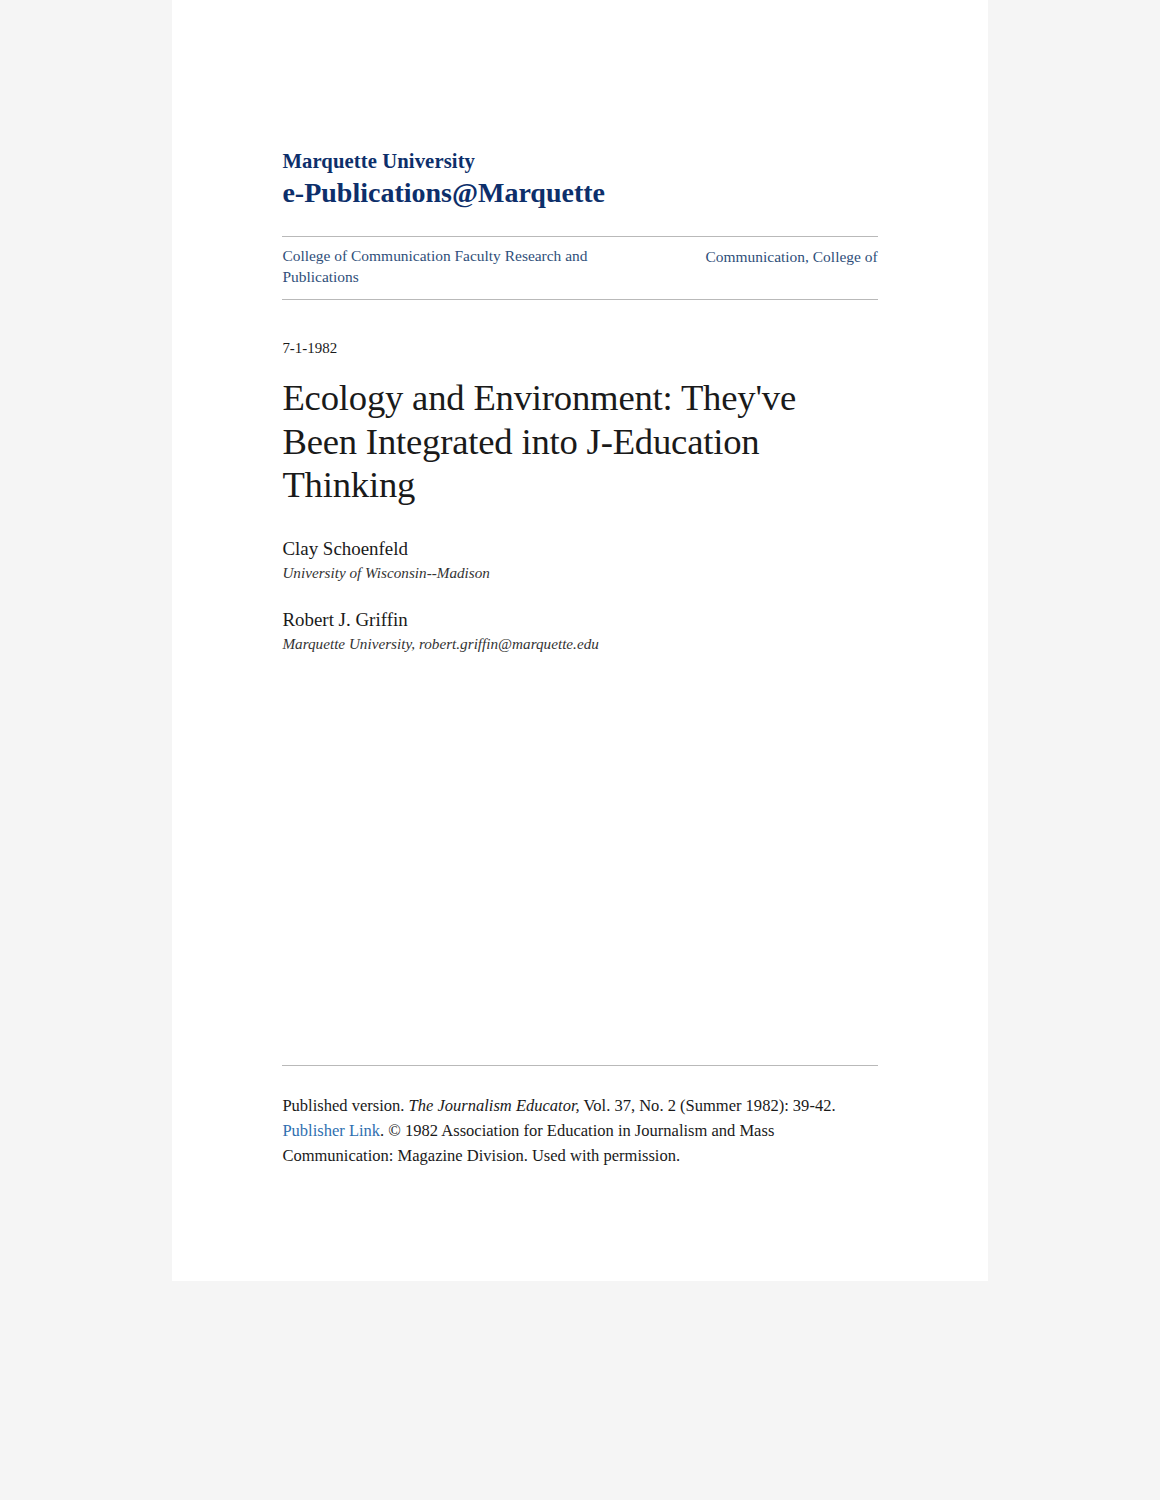Marquette University
e-Publications@Marquette
College of Communication Faculty Research and Publications
Communication, College of
7-1-1982
Ecology and Environment: They've Been Integrated into J-Education Thinking
Clay Schoenfeld
University of Wisconsin--Madison
Robert J. Griffin
Marquette University, robert.griffin@marquette.edu
Published version. The Journalism Educator, Vol. 37, No. 2 (Summer 1982): 39-42. Publisher Link. © 1982 Association for Education in Journalism and Mass Communication: Magazine Division. Used with permission.